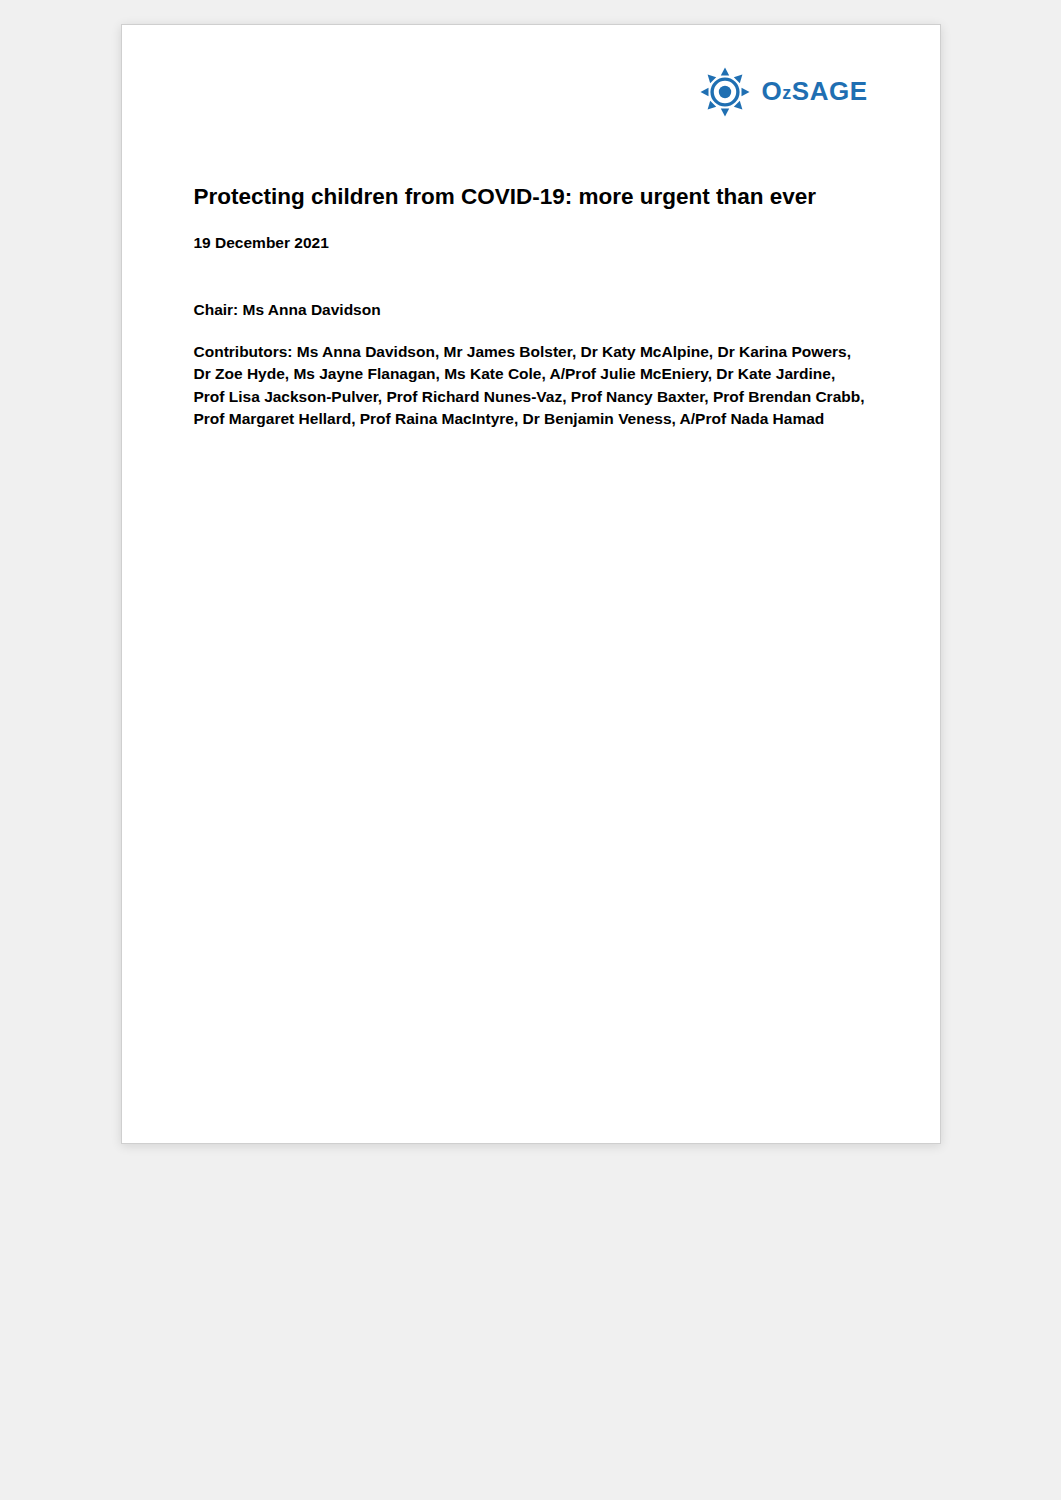OzSAGE
Protecting children from COVID-19: more urgent than ever
19 December 2021
Chair: Ms Anna Davidson
Contributors: Ms Anna Davidson, Mr James Bolster, Dr Katy McAlpine, Dr Karina Powers, Dr Zoe Hyde, Ms Jayne Flanagan, Ms Kate Cole, A/Prof Julie McEniery, Dr Kate Jardine, Prof Lisa Jackson-Pulver, Prof Richard Nunes-Vaz, Prof Nancy Baxter, Prof Brendan Crabb, Prof Margaret Hellard, Prof Raina MacIntyre, Dr Benjamin Veness, A/Prof Nada Hamad